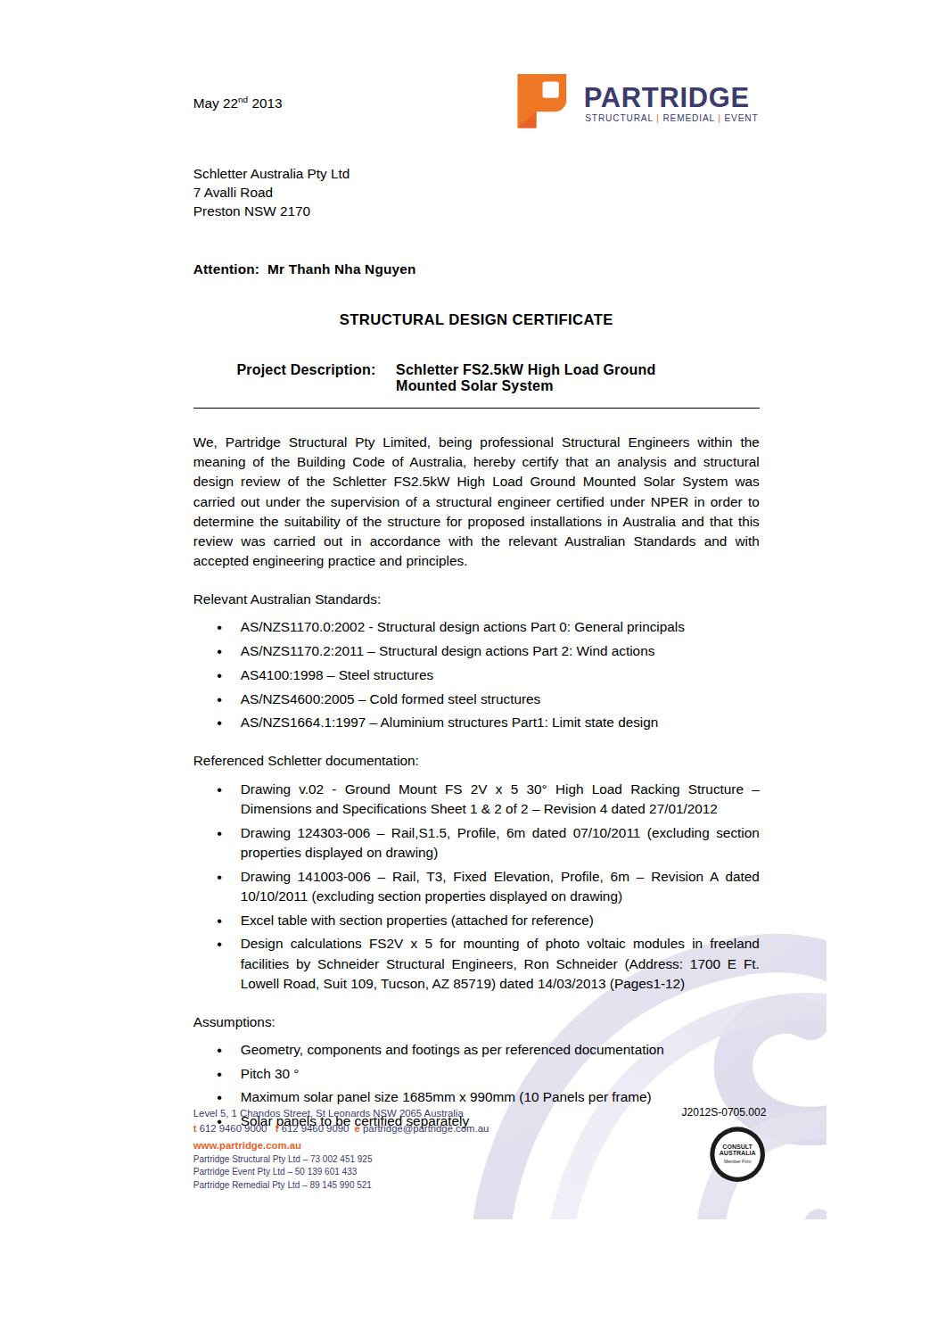PARTRIDGE STRUCTURAL | REMEDIAL | EVENT
May 22nd 2013
Schletter Australia Pty Ltd
7 Avalli Road
Preston NSW 2170
Attention: Mr Thanh Nha Nguyen
STRUCTURAL DESIGN CERTIFICATE
Project Description: Schletter FS2.5kW High Load Ground Mounted Solar System
We, Partridge Structural Pty Limited, being professional Structural Engineers within the meaning of the Building Code of Australia, hereby certify that an analysis and structural design review of the Schletter FS2.5kW High Load Ground Mounted Solar System was carried out under the supervision of a structural engineer certified under NPER in order to determine the suitability of the structure for proposed installations in Australia and that this review was carried out in accordance with the relevant Australian Standards and with accepted engineering practice and principles.
Relevant Australian Standards:
AS/NZS1170.0:2002 - Structural design actions Part 0: General principals
AS/NZS1170.2:2011 – Structural design actions Part 2: Wind actions
AS4100:1998 – Steel structures
AS/NZS4600:2005 – Cold formed steel structures
AS/NZS1664.1:1997 – Aluminium structures Part1: Limit state design
Referenced Schletter documentation:
Drawing v.02 - Ground Mount FS 2V x 5 30° High Load Racking Structure – Dimensions and Specifications Sheet 1 & 2 of 2 – Revision 4 dated 27/01/2012
Drawing 124303-006 – Rail,S1.5, Profile, 6m dated 07/10/2011 (excluding section properties displayed on drawing)
Drawing 141003-006 – Rail, T3, Fixed Elevation, Profile, 6m – Revision A dated 10/10/2011 (excluding section properties displayed on drawing)
Excel table with section properties (attached for reference)
Design calculations FS2V x 5 for mounting of photo voltaic modules in freeland facilities by Schneider Structural Engineers, Ron Schneider (Address: 1700 E Ft. Lowell Road, Suit 109, Tucson, AZ 85719) dated 14/03/2013 (Pages1-12)
Assumptions:
Geometry, components and footings as per referenced documentation
Pitch 30 °
Maximum solar panel size 1685mm x 990mm (10 Panels per frame)
Solar panels to be certified separately
Level 5, 1 Chandos Street, St Leonards NSW 2065 Australia
t 612 9460 9000 f 612 9460 9090 e partridge@partridge.com.au
www.partridge.com.au
Partridge Structural Pty Ltd – 73 002 451 925
Partridge Event Pty Ltd – 50 139 601 433
Partridge Remedial Pty Ltd – 89 145 990 521
J2012S-0705.002
CONSULT AUSTRALIA Member Firm